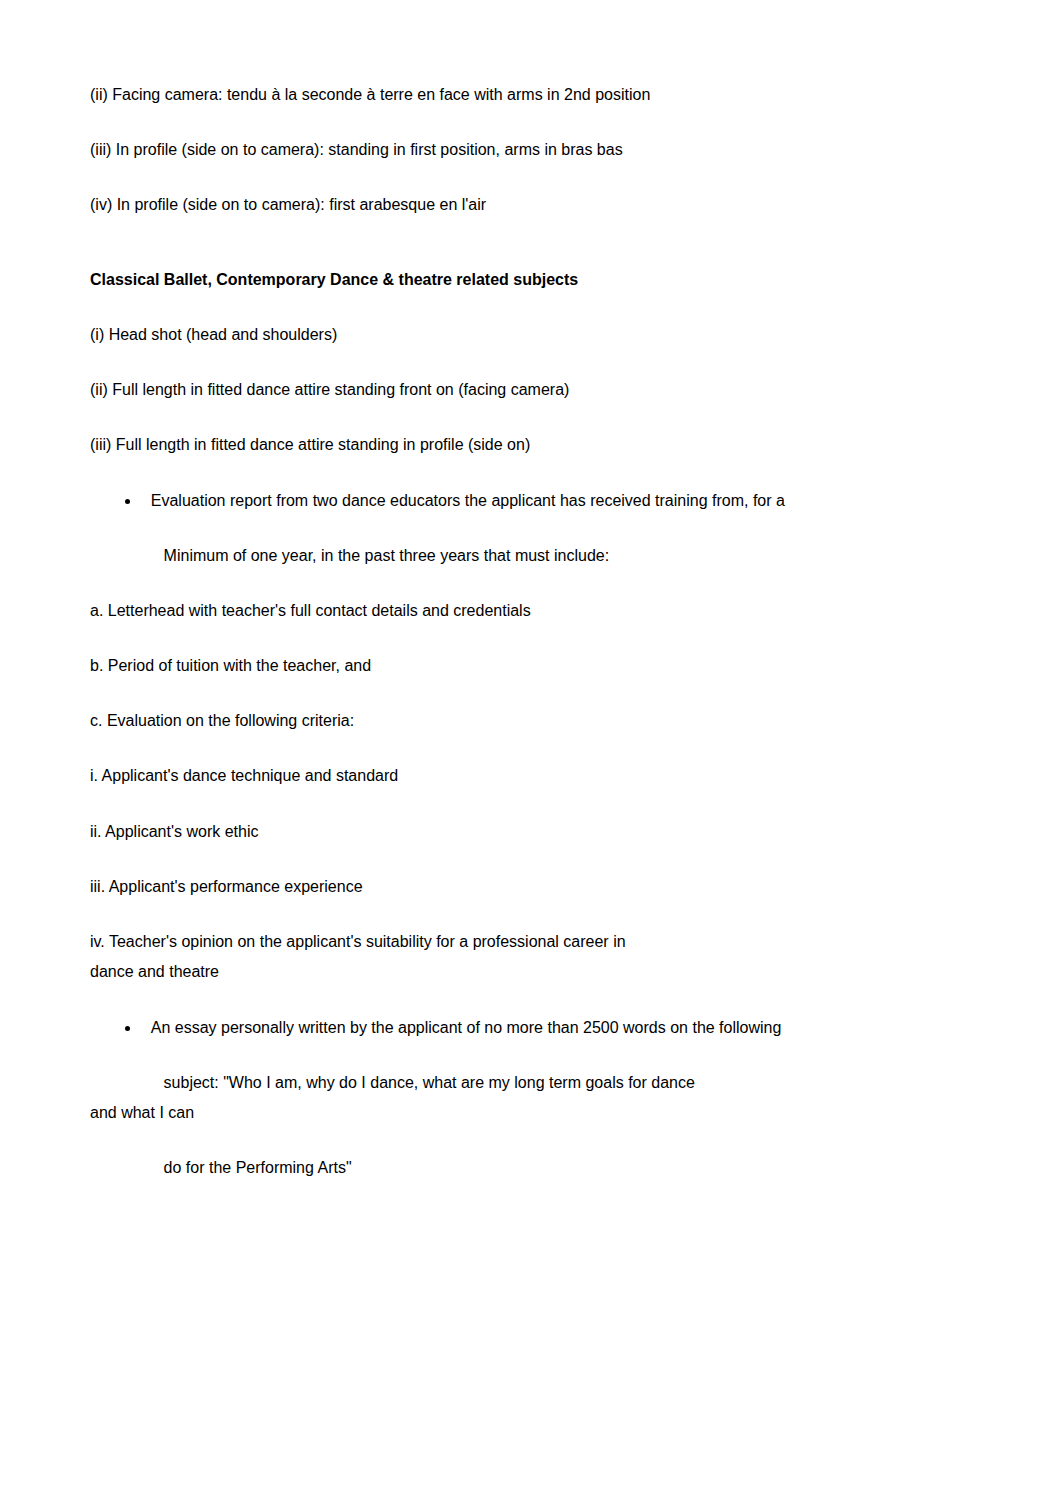(ii) Facing camera: tendu à la seconde à terre en face with arms in 2nd position
(iii) In profile (side on to camera): standing in first position, arms in bras bas
(iv) In profile (side on to camera): first arabesque en l'air
Classical Ballet, Contemporary Dance & theatre related subjects
(i) Head shot (head and shoulders)
(ii) Full length in fitted dance attire standing front on (facing camera)
(iii) Full length in fitted dance attire standing in profile (side on)
Evaluation report from two dance educators the applicant has received training from, for a
Minimum of one year, in the past three years that must include:
a. Letterhead with teacher's full contact details and credentials
b. Period of tuition with the teacher, and
c. Evaluation on the following criteria:
i. Applicant's dance technique and standard
ii. Applicant's work ethic
iii. Applicant's performance experience
iv. Teacher's opinion on the applicant's suitability for a professional career in
dance and theatre
An essay personally written by the applicant of no more than 2500 words on the following
subject: "Who I am, why do I dance, what are my long term goals for dance
and what I can
do for the Performing Arts"